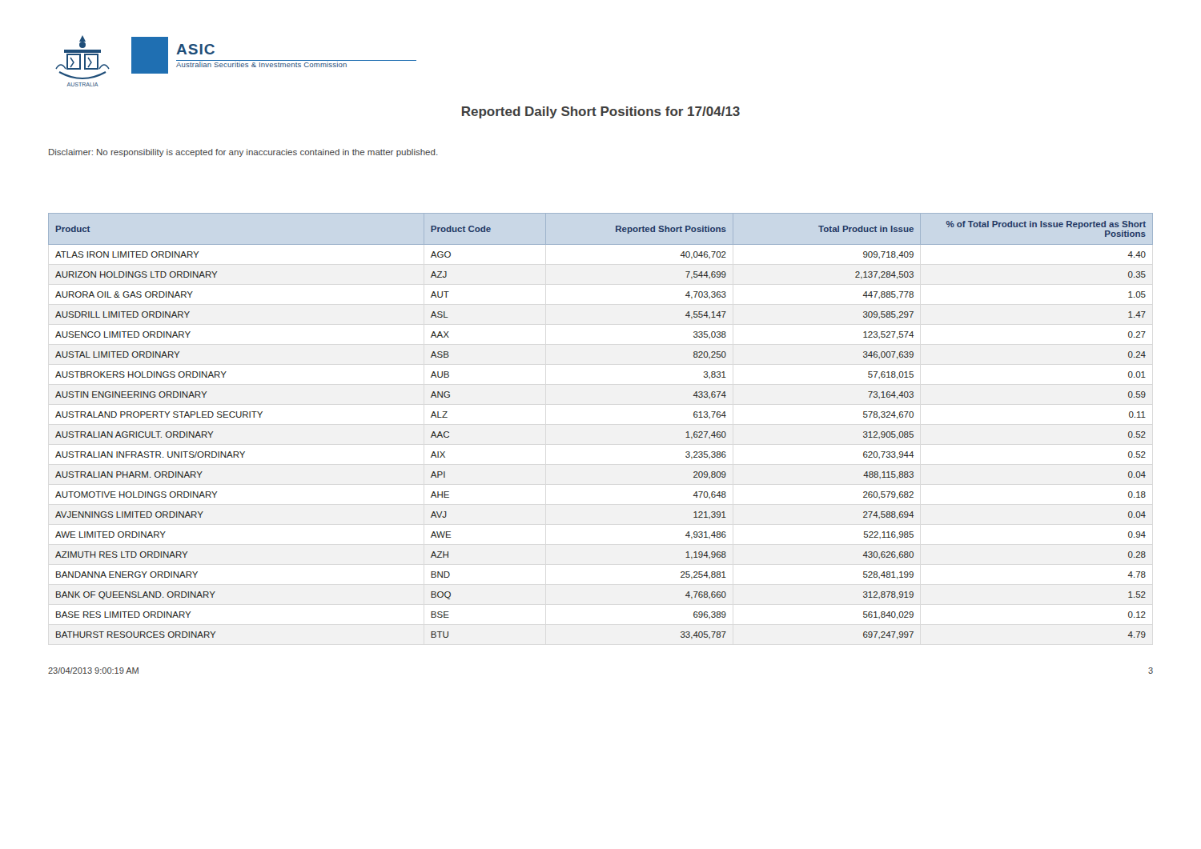AUSTRALIA
ASIC
Australian Securities & Investments Commission
Reported Daily Short Positions for 17/04/13
Disclaimer: No responsibility is accepted for any inaccuracies contained in the matter published.
| Product | Product Code | Reported Short Positions | Total Product in Issue | % of Total Product in Issue Reported as Short Positions |
| --- | --- | --- | --- | --- |
| ATLAS IRON LIMITED ORDINARY | AGO | 40,046,702 | 909,718,409 | 4.40 |
| AURIZON HOLDINGS LTD ORDINARY | AZJ | 7,544,699 | 2,137,284,503 | 0.35 |
| AURORA OIL & GAS ORDINARY | AUT | 4,703,363 | 447,885,778 | 1.05 |
| AUSDRILL LIMITED ORDINARY | ASL | 4,554,147 | 309,585,297 | 1.47 |
| AUSENCO LIMITED ORDINARY | AAX | 335,038 | 123,527,574 | 0.27 |
| AUSTAL LIMITED ORDINARY | ASB | 820,250 | 346,007,639 | 0.24 |
| AUSTBROKERS HOLDINGS ORDINARY | AUB | 3,831 | 57,618,015 | 0.01 |
| AUSTIN ENGINEERING ORDINARY | ANG | 433,674 | 73,164,403 | 0.59 |
| AUSTRALAND PROPERTY STAPLED SECURITY | ALZ | 613,764 | 578,324,670 | 0.11 |
| AUSTRALIAN AGRICULT. ORDINARY | AAC | 1,627,460 | 312,905,085 | 0.52 |
| AUSTRALIAN INFRASTR. UNITS/ORDINARY | AIX | 3,235,386 | 620,733,944 | 0.52 |
| AUSTRALIAN PHARM. ORDINARY | API | 209,809 | 488,115,883 | 0.04 |
| AUTOMOTIVE HOLDINGS ORDINARY | AHE | 470,648 | 260,579,682 | 0.18 |
| AVJENNINGS LIMITED ORDINARY | AVJ | 121,391 | 274,588,694 | 0.04 |
| AWE LIMITED ORDINARY | AWE | 4,931,486 | 522,116,985 | 0.94 |
| AZIMUTH RES LTD ORDINARY | AZH | 1,194,968 | 430,626,680 | 0.28 |
| BANDANNA ENERGY ORDINARY | BND | 25,254,881 | 528,481,199 | 4.78 |
| BANK OF QUEENSLAND. ORDINARY | BOQ | 4,768,660 | 312,878,919 | 1.52 |
| BASE RES LIMITED ORDINARY | BSE | 696,389 | 561,840,029 | 0.12 |
| BATHURST RESOURCES ORDINARY | BTU | 33,405,787 | 697,247,997 | 4.79 |
23/04/2013 9:00:19 AM
3